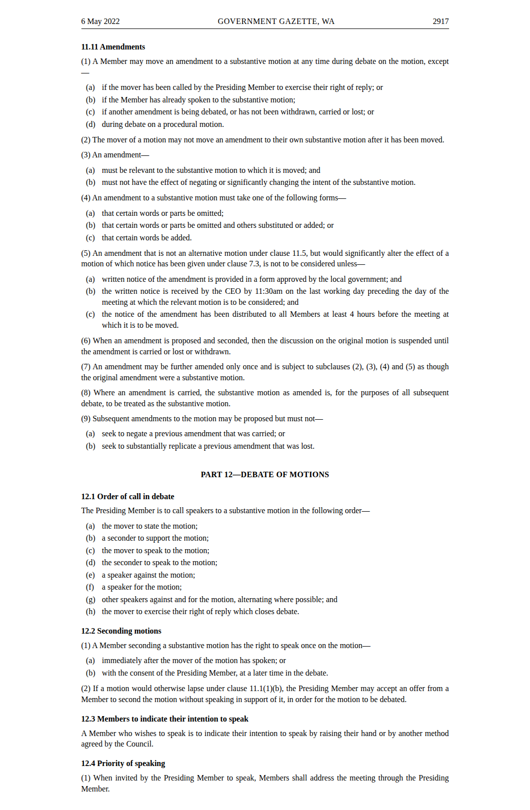6 May 2022 GOVERNMENT GAZETTE, WA 2917
11.11 Amendments
(1) A Member may move an amendment to a substantive motion at any time during debate on the motion, except—
(a) if the mover has been called by the Presiding Member to exercise their right of reply; or
(b) if the Member has already spoken to the substantive motion;
(c) if another amendment is being debated, or has not been withdrawn, carried or lost; or
(d) during debate on a procedural motion.
(2) The mover of a motion may not move an amendment to their own substantive motion after it has been moved.
(3) An amendment—
(a) must be relevant to the substantive motion to which it is moved; and
(b) must not have the effect of negating or significantly changing the intent of the substantive motion.
(4) An amendment to a substantive motion must take one of the following forms—
(a) that certain words or parts be omitted;
(b) that certain words or parts be omitted and others substituted or added; or
(c) that certain words be added.
(5) An amendment that is not an alternative motion under clause 11.5, but would significantly alter the effect of a motion of which notice has been given under clause 7.3, is not to be considered unless—
(a) written notice of the amendment is provided in a form approved by the local government; and
(b) the written notice is received by the CEO by 11:30am on the last working day preceding the day of the meeting at which the relevant motion is to be considered; and
(c) the notice of the amendment has been distributed to all Members at least 4 hours before the meeting at which it is to be moved.
(6) When an amendment is proposed and seconded, then the discussion on the original motion is suspended until the amendment is carried or lost or withdrawn.
(7) An amendment may be further amended only once and is subject to subclauses (2), (3), (4) and (5) as though the original amendment were a substantive motion.
(8) Where an amendment is carried, the substantive motion as amended is, for the purposes of all subsequent debate, to be treated as the substantive motion.
(9) Subsequent amendments to the motion may be proposed but must not—
(a) seek to negate a previous amendment that was carried; or
(b) seek to substantially replicate a previous amendment that was lost.
PART 12—DEBATE OF MOTIONS
12.1 Order of call in debate
The Presiding Member is to call speakers to a substantive motion in the following order—
(a) the mover to state the motion;
(b) a seconder to support the motion;
(c) the mover to speak to the motion;
(d) the seconder to speak to the motion;
(e) a speaker against the motion;
(f) a speaker for the motion;
(g) other speakers against and for the motion, alternating where possible; and
(h) the mover to exercise their right of reply which closes debate.
12.2 Seconding motions
(1) A Member seconding a substantive motion has the right to speak once on the motion—
(a) immediately after the mover of the motion has spoken; or
(b) with the consent of the Presiding Member, at a later time in the debate.
(2) If a motion would otherwise lapse under clause 11.1(1)(b), the Presiding Member may accept an offer from a Member to second the motion without speaking in support of it, in order for the motion to be debated.
12.3 Members to indicate their intention to speak
A Member who wishes to speak is to indicate their intention to speak by raising their hand or by another method agreed by the Council.
12.4 Priority of speaking
(1) When invited by the Presiding Member to speak, Members shall address the meeting through the Presiding Member.